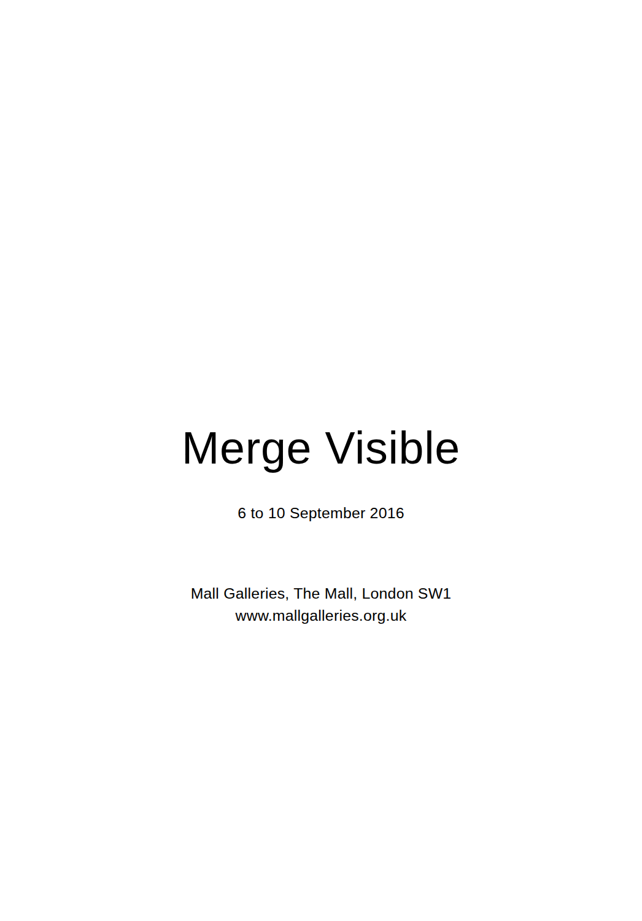Merge Visible
6 to 10 September 2016
Mall Galleries, The Mall, London SW1
www.mallgalleries.org.uk